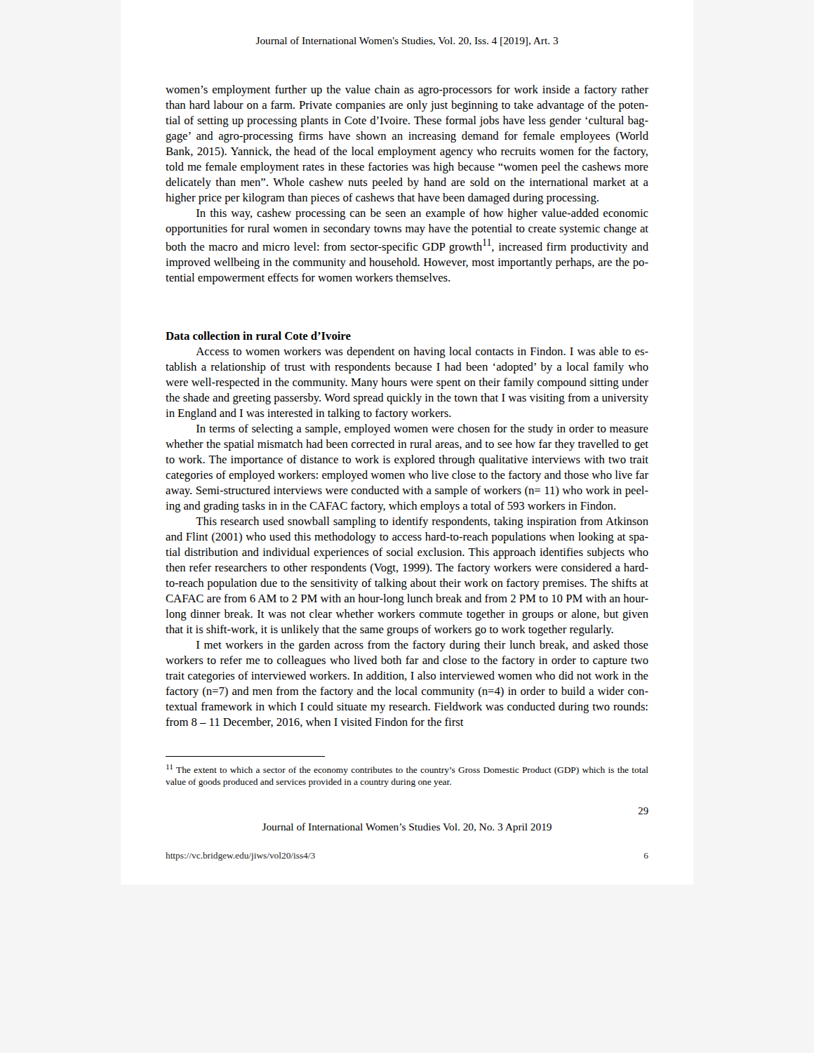Journal of International Women's Studies, Vol. 20, Iss. 4 [2019], Art. 3
women’s employment further up the value chain as agro-processors for work inside a factory rather than hard labour on a farm. Private companies are only just beginning to take advantage of the potential of setting up processing plants in Cote d’Ivoire. These formal jobs have less gender ‘cultural baggage’ and agro-processing firms have shown an increasing demand for female employees (World Bank, 2015). Yannick, the head of the local employment agency who recruits women for the factory, told me female employment rates in these factories was high because “women peel the cashews more delicately than men”. Whole cashew nuts peeled by hand are sold on the international market at a higher price per kilogram than pieces of cashews that have been damaged during processing.
In this way, cashew processing can be seen an example of how higher value-added economic opportunities for rural women in secondary towns may have the potential to create systemic change at both the macro and micro level: from sector-specific GDP growth11, increased firm productivity and improved wellbeing in the community and household. However, most importantly perhaps, are the potential empowerment effects for women workers themselves.
Data collection in rural Cote d’Ivoire
Access to women workers was dependent on having local contacts in Findon. I was able to establish a relationship of trust with respondents because I had been ‘adopted’ by a local family who were well-respected in the community. Many hours were spent on their family compound sitting under the shade and greeting passersby. Word spread quickly in the town that I was visiting from a university in England and I was interested in talking to factory workers.
In terms of selecting a sample, employed women were chosen for the study in order to measure whether the spatial mismatch had been corrected in rural areas, and to see how far they travelled to get to work. The importance of distance to work is explored through qualitative interviews with two trait categories of employed workers: employed women who live close to the factory and those who live far away. Semi-structured interviews were conducted with a sample of workers (n= 11) who work in peeling and grading tasks in in the CAFAC factory, which employs a total of 593 workers in Findon.
This research used snowball sampling to identify respondents, taking inspiration from Atkinson and Flint (2001) who used this methodology to access hard-to-reach populations when looking at spatial distribution and individual experiences of social exclusion. This approach identifies subjects who then refer researchers to other respondents (Vogt, 1999). The factory workers were considered a hard-to-reach population due to the sensitivity of talking about their work on factory premises. The shifts at CAFAC are from 6 AM to 2 PM with an hour-long lunch break and from 2 PM to 10 PM with an hour-long dinner break. It was not clear whether workers commute together in groups or alone, but given that it is shift-work, it is unlikely that the same groups of workers go to work together regularly.
I met workers in the garden across from the factory during their lunch break, and asked those workers to refer me to colleagues who lived both far and close to the factory in order to capture two trait categories of interviewed workers. In addition, I also interviewed women who did not work in the factory (n=7) and men from the factory and the local community (n=4) in order to build a wider contextual framework in which I could situate my research. Fieldwork was conducted during two rounds: from 8 – 11 December, 2016, when I visited Findon for the first
11 The extent to which a sector of the economy contributes to the country’s Gross Domestic Product (GDP) which is the total value of goods produced and services provided in a country during one year.
29
Journal of International Women’s Studies Vol. 20, No. 3 April 2019
https://vc.bridgew.edu/jiws/vol20/iss4/3 6